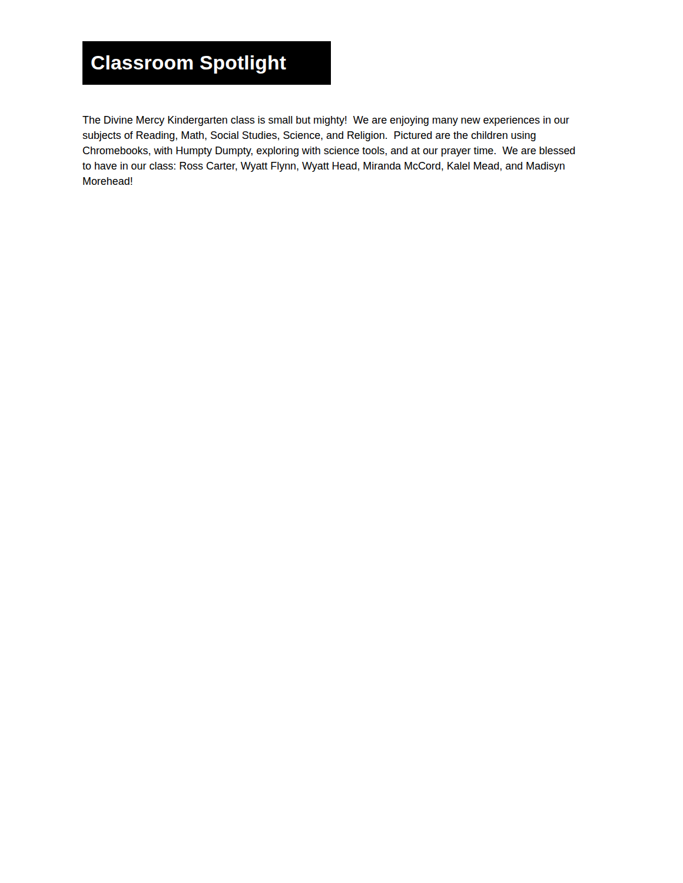Classroom Spotlight
The Divine Mercy Kindergarten class is small but mighty! We are enjoying many new experiences in our subjects of Reading, Math, Social Studies, Science, and Religion. Pictured are the children using Chromebooks, with Humpty Dumpty, exploring with science tools, and at our prayer time. We are blessed to have in our class: Ross Carter, Wyatt Flynn, Wyatt Head, Miranda McCord, Kalel Mead, and Madisyn Morehead!